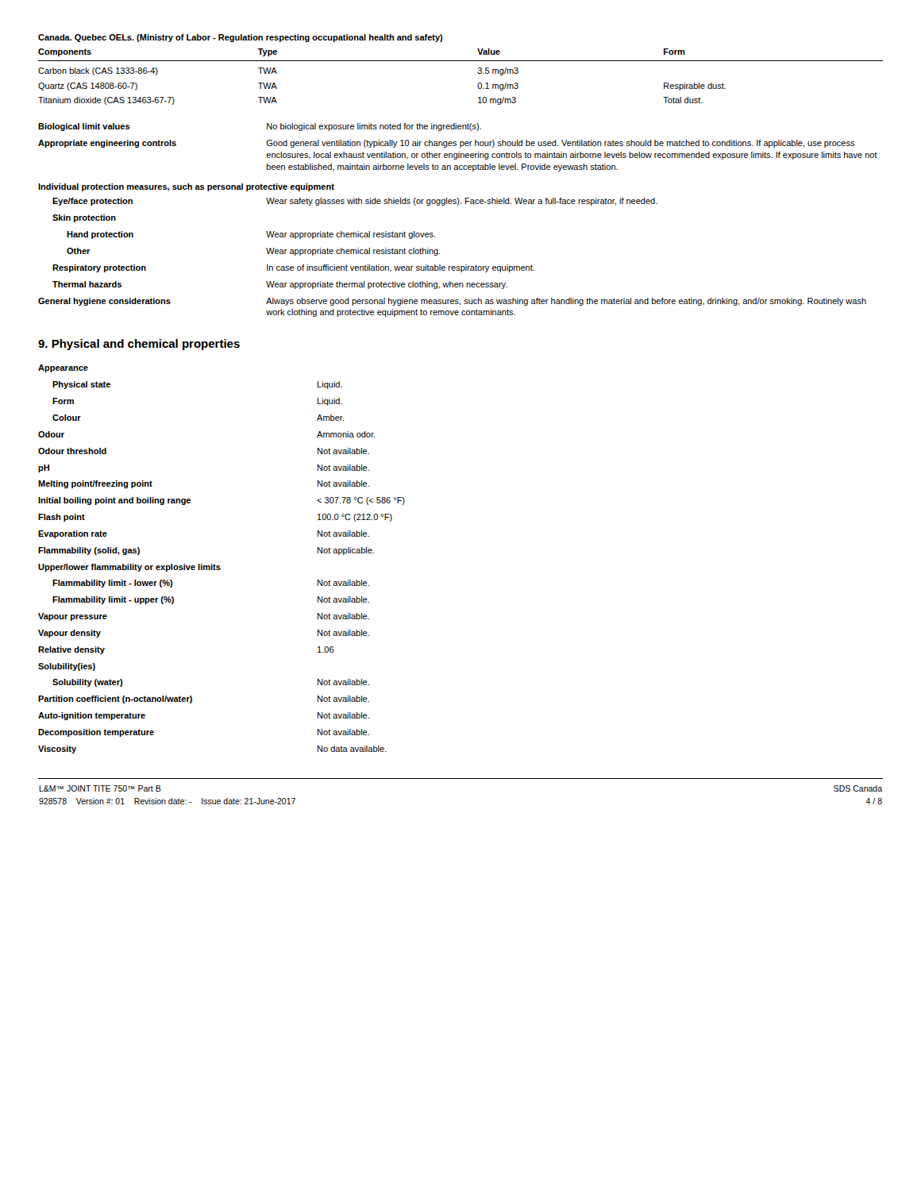Canada. Quebec OELs. (Ministry of Labor - Regulation respecting occupational health and safety)
| Components | Type | Value | Form |
| --- | --- | --- | --- |
| Carbon black (CAS 1333-86-4) | TWA | 3.5 mg/m3 | |
| Quartz (CAS 14808-60-7) | TWA | 0.1 mg/m3 | Respirable dust. |
| Titanium dioxide (CAS 13463-67-7) | TWA | 10 mg/m3 | Total dust. |
| Biological limit values | No biological exposure limits noted for the ingredient(s). |
| Appropriate engineering controls | Good general ventilation (typically 10 air changes per hour) should be used. Ventilation rates should be matched to conditions. If applicable, use process enclosures, local exhaust ventilation, or other engineering controls to maintain airborne levels below recommended exposure limits. If exposure limits have not been established, maintain airborne levels to an acceptable level. Provide eyewash station. |
Individual protection measures, such as personal protective equipment
| Eye/face protection | Wear safety glasses with side shields (or goggles). Face-shield. Wear a full-face respirator, if needed. |
| Skin protection |
| Hand protection | Wear appropriate chemical resistant gloves. |
| Other | Wear appropriate chemical resistant clothing. |
| Respiratory protection | In case of insufficient ventilation, wear suitable respiratory equipment. |
| Thermal hazards | Wear appropriate thermal protective clothing, when necessary. |
| General hygiene considerations | Always observe good personal hygiene measures, such as washing after handling the material and before eating, drinking, and/or smoking. Routinely wash work clothing and protective equipment to remove contaminants. |
9. Physical and chemical properties
| Appearance |
| Physical state | Liquid. |
| Form | Liquid. |
| Colour | Amber. |
| Odour | Ammonia odor. |
| Odour threshold | Not available. |
| pH | Not available. |
| Melting point/freezing point | Not available. |
| Initial boiling point and boiling range | < 307.78 °C (< 586 °F) |
| Flash point | 100.0 °C (212.0 °F) |
| Evaporation rate | Not available. |
| Flammability (solid, gas) | Not applicable. |
| Upper/lower flammability or explosive limits |
| Flammability limit - lower (%) | Not available. |
| Flammability limit - upper (%) | Not available. |
| Vapour pressure | Not available. |
| Vapour density | Not available. |
| Relative density | 1.06 |
| Solubility(ies) |
| Solubility (water) | Not available. |
| Partition coefficient (n-octanol/water) | Not available. |
| Auto-ignition temperature | Not available. |
| Decomposition temperature | Not available. |
| Viscosity | No data available. |
| L&M™ JOINT TITE 750™ Part B | SDS Canada |
| 928578 Version #: 01 Revision date: - Issue date: 21-June-2017 | 4 / 8 |